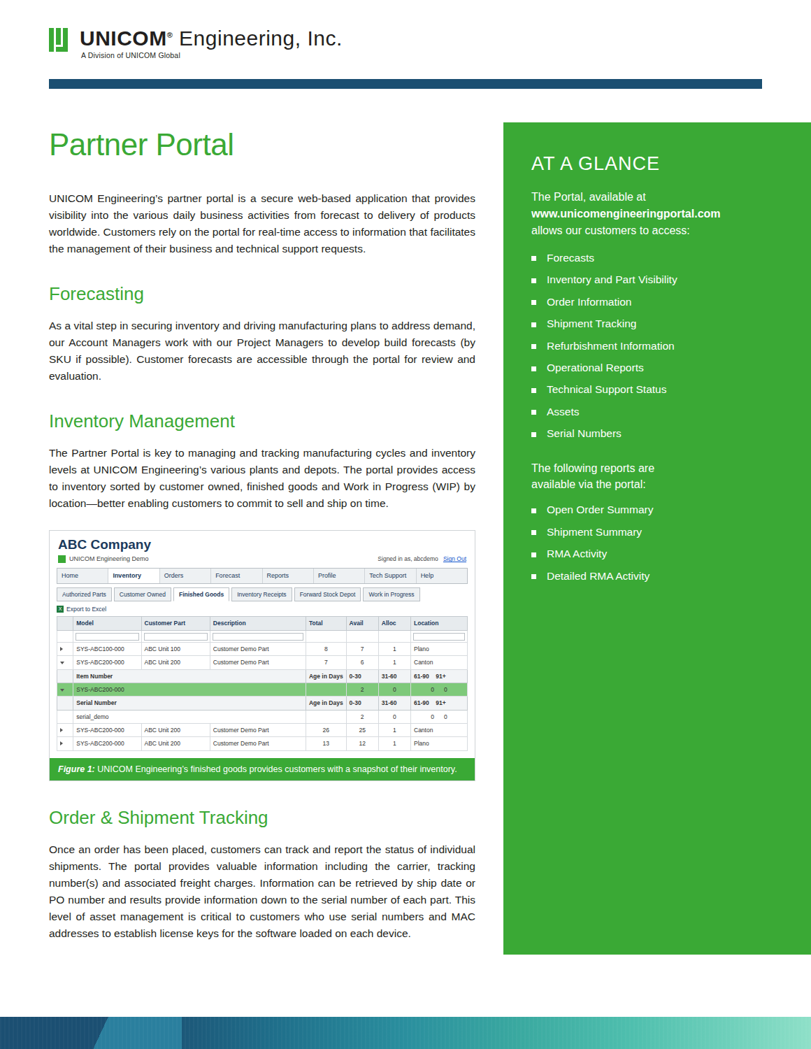UNICOM® Engineering, Inc.
A Division of UNICOM Global
Partner Portal
UNICOM Engineering’s partner portal is a secure web-based application that provides visibility into the various daily business activities from forecast to delivery of products worldwide. Customers rely on the portal for real-time access to information that facilitates the management of their business and technical support requests.
Forecasting
As a vital step in securing inventory and driving manufacturing plans to address demand, our Account Managers work with our Project Managers to develop build forecasts (by SKU if possible). Customer forecasts are accessible through the portal for review and evaluation.
Inventory Management
The Partner Portal is key to managing and tracking manufacturing cycles and inventory levels at UNICOM Engineering’s various plants and depots. The portal provides access to inventory sorted by customer owned, finished goods and Work in Progress (WIP) by location—better enabling customers to commit to sell and ship on time.
ABC Company
UNICOM Engineering Demo
Signed in as, abcdemo Sign Out
Home
Inventory
Orders
Forecast
Reports
Profile
Tech Support
Help
Authorized Parts
Customer Owned
Finished Goods
Inventory Receipts
Forward Stock Depot
Work in Progress
X Export to Excel
| | Model | Customer Part | Description | Total | Avail | Alloc | Location |
| --- | --- | --- | --- | --- | --- | --- | --- |
| | SYS-ABC100-000 | ABC Unit 100 | Customer Demo Part | 8 | 7 | 1 | Plano |
| | SYS-ABC200-000 | ABC Unit 200 | Customer Demo Part | 7 | 6 | 1 | Canton |
| | Item Number | Age in Days | 0-30 | 31-60 | 61-90 91+ |
| | SYS-ABC200-000 | | 2 | 0 | 0 0 |
| | Serial Number | Age in Days | 0-30 | 31-60 | 61-90 91+ |
| | serial_demo | | 2 | 0 | 0 0 |
| | SYS-ABC200-000 | ABC Unit 200 | Customer Demo Part | 26 | 25 | 1 | Canton |
| | SYS-ABC200-000 | ABC Unit 200 | Customer Demo Part | 13 | 12 | 1 | Plano |
Figure 1: UNICOM Engineering’s finished goods provides customers with a snapshot of their inventory.
Order & Shipment Tracking
Once an order has been placed, customers can track and report the status of individual shipments. The portal provides valuable information including the carrier, tracking number(s) and associated freight charges. Information can be retrieved by ship date or PO number and results provide information down to the serial number of each part. This level of asset management is critical to customers who use serial numbers and MAC addresses to establish license keys for the software loaded on each device.
AT A GLANCE
The Portal, available at
www.unicomengineeringportal.com
allows our customers to access:
Forecasts
Inventory and Part Visibility
Order Information
Shipment Tracking
Refurbishment Information
Operational Reports
Technical Support Status
Assets
Serial Numbers
The following reports are
available via the portal:
Open Order Summary
Shipment Summary
RMA Activity
Detailed RMA Activity